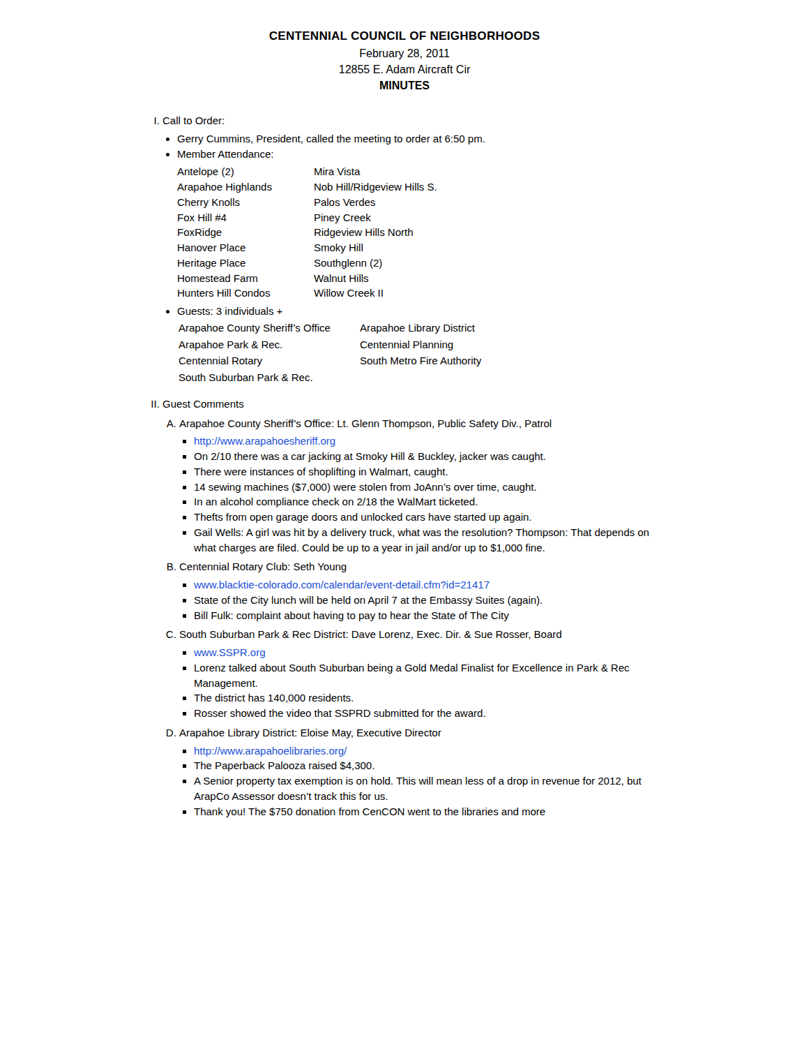CENTENNIAL COUNCIL OF NEIGHBORHOODS
February 28, 2011
12855 E. Adam Aircraft Cir
MINUTES
Call to Order:
Gerry Cummins, President, called the meeting to order at 6:50 pm.
Member Attendance:
| Antelope (2) | Mira Vista |
| Arapahoe Highlands | Nob Hill/Ridgeview Hills S. |
| Cherry Knolls | Palos Verdes |
| Fox Hill #4 | Piney Creek |
| FoxRidge | Ridgeview Hills North |
| Hanover Place | Smoky Hill |
| Heritage Place | Southglenn (2) |
| Homestead Farm | Walnut Hills |
| Hunters Hill Condos | Willow Creek II |
Guests: 3 individuals +
| Arapahoe County Sheriff’s Office | Arapahoe Library District |
| Arapahoe Park & Rec. | Centennial Planning |
| Centennial Rotary | South Metro Fire Authority |
| South Suburban Park & Rec. | |
Guest Comments
Arapahoe County Sheriff’s Office: Lt. Glenn Thompson, Public Safety Div., Patrol
http://www.arapahoesheriff.org
On 2/10 there was a car jacking at Smoky Hill & Buckley, jacker was caught.
There were instances of shoplifting in Walmart, caught.
14 sewing machines ($7,000) were stolen from JoAnn’s over time, caught.
In an alcohol compliance check on 2/18 the WalMart ticketed.
Thefts from open garage doors and unlocked cars have started up again.
Gail Wells: A girl was hit by a delivery truck, what was the resolution? Thompson: That depends on what charges are filed. Could be up to a year in jail and/or up to $1,000 fine.
Centennial Rotary Club: Seth Young
www.blacktie-colorado.com/calendar/event-detail.cfm?id=21417
State of the City lunch will be held on April 7 at the Embassy Suites (again).
Bill Fulk: complaint about having to pay to hear the State of The City
South Suburban Park & Rec District: Dave Lorenz, Exec. Dir. & Sue Rosser, Board
www.SSPR.org
Lorenz talked about South Suburban being a Gold Medal Finalist for Excellence in Park & Rec Management.
The district has 140,000 residents.
Rosser showed the video that SSPRD submitted for the award.
Arapahoe Library District: Eloise May, Executive Director
http://www.arapahoelibraries.org/
The Paperback Palooza raised $4,300.
A Senior property tax exemption is on hold. This will mean less of a drop in revenue for 2012, but ArapCo Assessor doesn’t track this for us.
Thank you! The $750 donation from CenCON went to the libraries and more